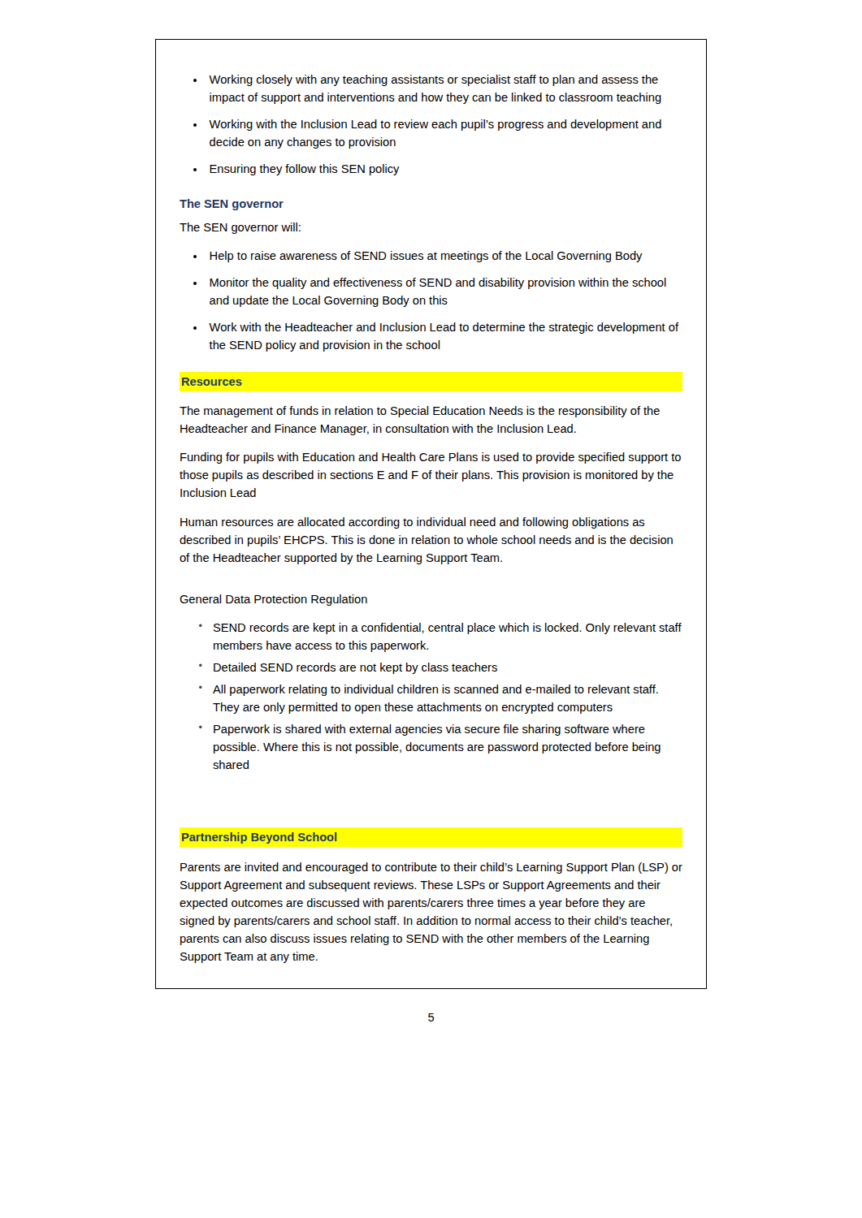Working closely with any teaching assistants or specialist staff to plan and assess the impact of support and interventions and how they can be linked to classroom teaching
Working with the Inclusion Lead to review each pupil’s progress and development and decide on any changes to provision
Ensuring they follow this SEN policy
The SEN governor
The SEN governor will:
Help to raise awareness of SEND issues at meetings of the Local Governing Body
Monitor the quality and effectiveness of SEND and disability provision within the school and update the Local Governing Body on this
Work with the Headteacher and Inclusion Lead to determine the strategic development of the SEND policy and provision in the school
Resources
The management of funds in relation to Special Education Needs is the responsibility of the Headteacher and Finance Manager, in consultation with the Inclusion Lead.
Funding for pupils with Education and Health Care Plans is used to provide specified support to those pupils as described in sections E and F of their plans. This provision is monitored by the Inclusion Lead
Human resources are allocated according to individual need and following obligations as described in pupils’ EHCPS. This is done in relation to whole school needs and is the decision of the Headteacher supported by the Learning Support Team.
General Data Protection Regulation
SEND records are kept in a confidential, central place which is locked. Only relevant staff members have access to this paperwork.
Detailed SEND records are not kept by class teachers
All paperwork relating to individual children is scanned and e-mailed to relevant staff. They are only permitted to open these attachments on encrypted computers
Paperwork is shared with external agencies via secure file sharing software where possible. Where this is not possible, documents are password protected before being shared
Partnership Beyond School
Parents are invited and encouraged to contribute to their child’s Learning Support Plan (LSP) or Support Agreement and subsequent reviews. These LSPs or Support Agreements and their expected outcomes are discussed with parents/carers three times a year before they are signed by parents/carers and school staff. In addition to normal access to their child’s teacher, parents can also discuss issues relating to SEND with the other members of the Learning Support Team at any time.
5